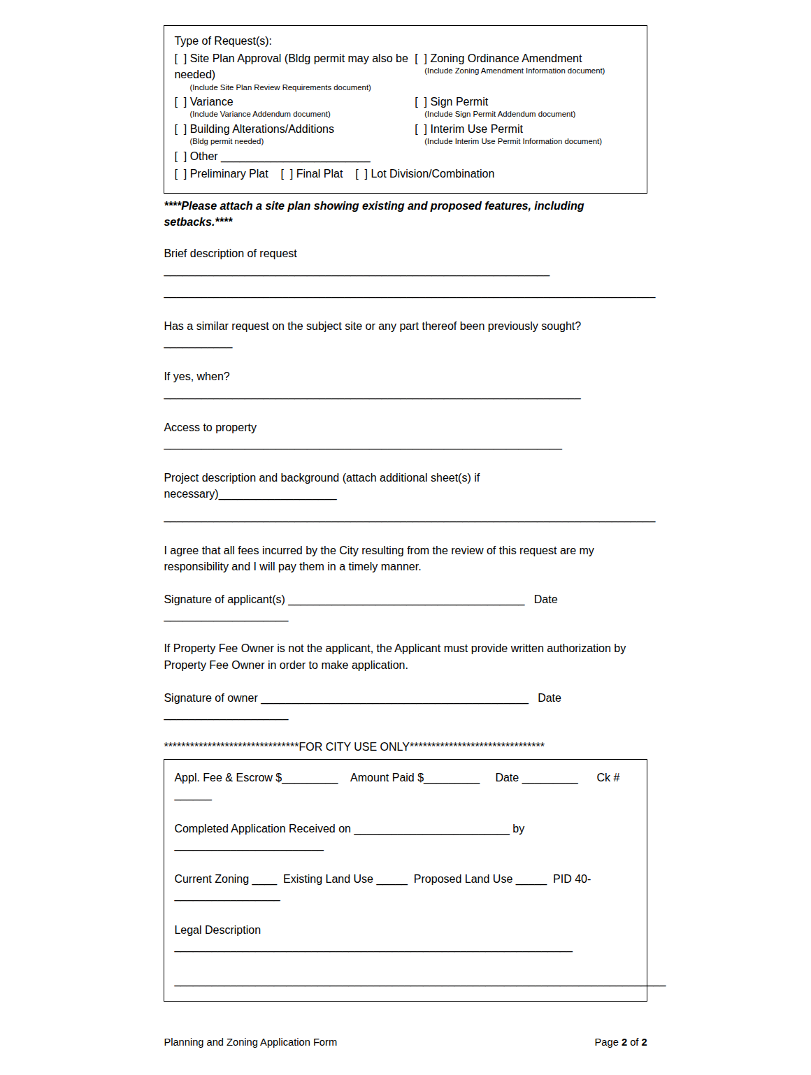Type of Request(s):
| [ ] Site Plan Approval (Bldg permit may also be needed) (Include Site Plan Review Requirements document) | [ ] Zoning Ordinance Amendment (Include Zoning Amendment Information document) |
| [ ] Variance (Include Variance Addendum document) | [ ] Sign Permit (Include Sign Permit Addendum document) |
| [ ] Building Alterations/Additions (Bldg permit needed) | [ ] Interim Use Permit (Include Interim Use Permit Information document) |
| [ ] Other ________________________ | |
[ ] Preliminary Plat [ ] Final Plat [ ] Lot Division/Combination
****Please attach a site plan showing existing and proposed features, including setbacks.****
Brief description of request ______________________________________________________________
_______________________________________________________________________________
Has a similar request on the subject site or any part thereof been previously sought? ___________
If yes, when? ___________________________________________________________________
Access to property ________________________________________________________________
Project description and background (attach additional sheet(s) if necessary)___________________
_______________________________________________________________________________
I agree that all fees incurred by the City resulting from the review of this request are my responsibility and I will pay them in a timely manner.
Signature of applicant(s) ______________________________________ Date ____________________
If Property Fee Owner is not the applicant, the Applicant must provide written authorization by Property Fee Owner in order to make application.
Signature of owner ___________________________________________ Date ____________________
*******************************FOR CITY USE ONLY*******************************
Appl. Fee & Escrow $_________ Amount Paid $_________ Date _________ Ck # ______
Completed Application Received on _________________________ by ________________________
Current Zoning ____ Existing Land Use _____ Proposed Land Use _____ PID 40-_________________
Legal Description ________________________________________________________________
_______________________________________________________________________________
Planning and Zoning Application Form
Page 2 of 2